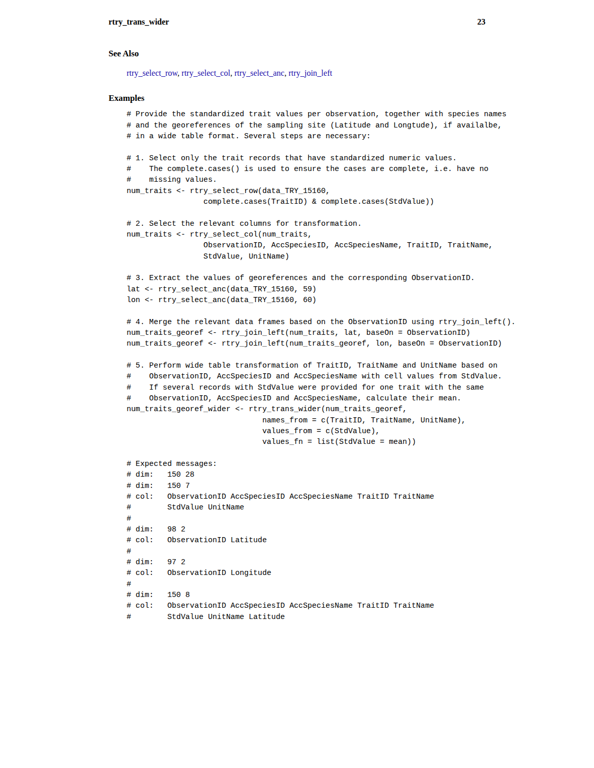rtry_trans_wider 23
See Also
rtry_select_row, rtry_select_col, rtry_select_anc, rtry_join_left
Examples
# Provide the standardized trait values per observation, together with species names
# and the georeferences of the sampling site (Latitude and Longtude), if availalbe,
# in a wide table format. Several steps are necessary:

# 1. Select only the trait records that have standardized numeric values.
#    The complete.cases() is used to ensure the cases are complete, i.e. have no
#    missing values.
num_traits <- rtry_select_row(data_TRY_15160,
                 complete.cases(TraitID) & complete.cases(StdValue))

# 2. Select the relevant columns for transformation.
num_traits <- rtry_select_col(num_traits,
                 ObservationID, AccSpeciesID, AccSpeciesName, TraitID, TraitName,
                 StdValue, UnitName)

# 3. Extract the values of georeferences and the corresponding ObservationID.
lat <- rtry_select_anc(data_TRY_15160, 59)
lon <- rtry_select_anc(data_TRY_15160, 60)

# 4. Merge the relevant data frames based on the ObservationID using rtry_join_left().
num_traits_georef <- rtry_join_left(num_traits, lat, baseOn = ObservationID)
num_traits_georef <- rtry_join_left(num_traits_georef, lon, baseOn = ObservationID)

# 5. Perform wide table transformation of TraitID, TraitName and UnitName based on
#    ObservationID, AccSpeciesID and AccSpeciesName with cell values from StdValue.
#    If several records with StdValue were provided for one trait with the same
#    ObservationID, AccSpeciesID and AccSpeciesName, calculate their mean.
num_traits_georef_wider <- rtry_trans_wider(num_traits_georef,
                              names_from = c(TraitID, TraitName, UnitName),
                              values_from = c(StdValue),
                              values_fn = list(StdValue = mean))

# Expected messages:
# dim:   150 28
# dim:   150 7
# col:   ObservationID AccSpeciesID AccSpeciesName TraitID TraitName
#        StdValue UnitName
#
# dim:   98 2
# col:   ObservationID Latitude
#
# dim:   97 2
# col:   ObservationID Longitude
#
# dim:   150 8
# col:   ObservationID AccSpeciesID AccSpeciesName TraitID TraitName
#        StdValue UnitName Latitude